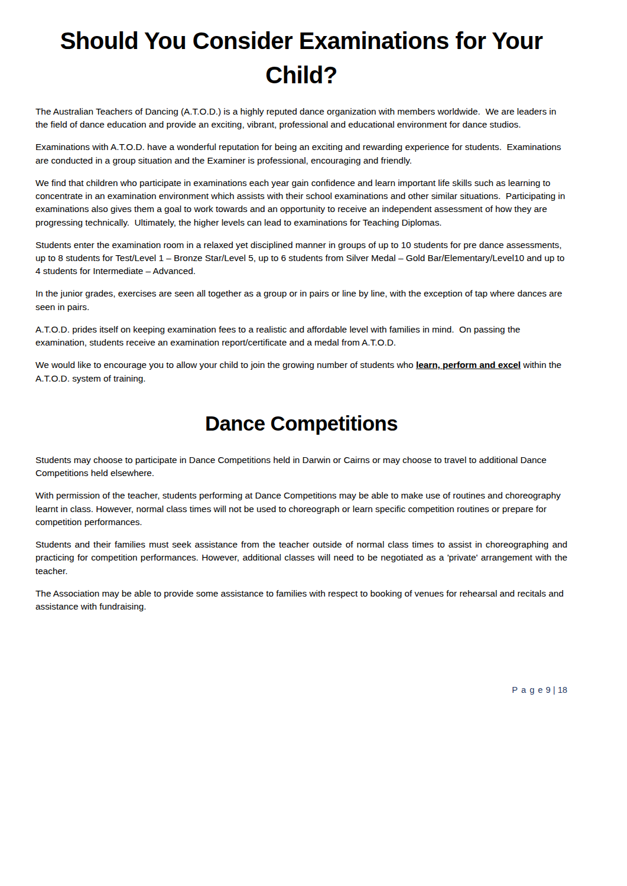Should You Consider Examinations for Your Child?
The Australian Teachers of Dancing (A.T.O.D.) is a highly reputed dance organization with members worldwide. We are leaders in the field of dance education and provide an exciting, vibrant, professional and educational environment for dance studios.
Examinations with A.T.O.D. have a wonderful reputation for being an exciting and rewarding experience for students. Examinations are conducted in a group situation and the Examiner is professional, encouraging and friendly.
We find that children who participate in examinations each year gain confidence and learn important life skills such as learning to concentrate in an examination environment which assists with their school examinations and other similar situations. Participating in examinations also gives them a goal to work towards and an opportunity to receive an independent assessment of how they are progressing technically. Ultimately, the higher levels can lead to examinations for Teaching Diplomas.
Students enter the examination room in a relaxed yet disciplined manner in groups of up to 10 students for pre dance assessments, up to 8 students for Test/Level 1 – Bronze Star/Level 5, up to 6 students from Silver Medal – Gold Bar/Elementary/Level10 and up to 4 students for Intermediate – Advanced.
In the junior grades, exercises are seen all together as a group or in pairs or line by line, with the exception of tap where dances are seen in pairs.
A.T.O.D. prides itself on keeping examination fees to a realistic and affordable level with families in mind. On passing the examination, students receive an examination report/certificate and a medal from A.T.O.D.
We would like to encourage you to allow your child to join the growing number of students who learn, perform and excel within the A.T.O.D. system of training.
Dance Competitions
Students may choose to participate in Dance Competitions held in Darwin or Cairns or may choose to travel to additional Dance Competitions held elsewhere.
With permission of the teacher, students performing at Dance Competitions may be able to make use of routines and choreography learnt in class. However, normal class times will not be used to choreograph or learn specific competition routines or prepare for competition performances.
Students and their families must seek assistance from the teacher outside of normal class times to assist in choreographing and practicing for competition performances. However, additional classes will need to be negotiated as a 'private' arrangement with the teacher.
The Association may be able to provide some assistance to families with respect to booking of venues for rehearsal and recitals and assistance with fundraising.
P a g e 9 | 18